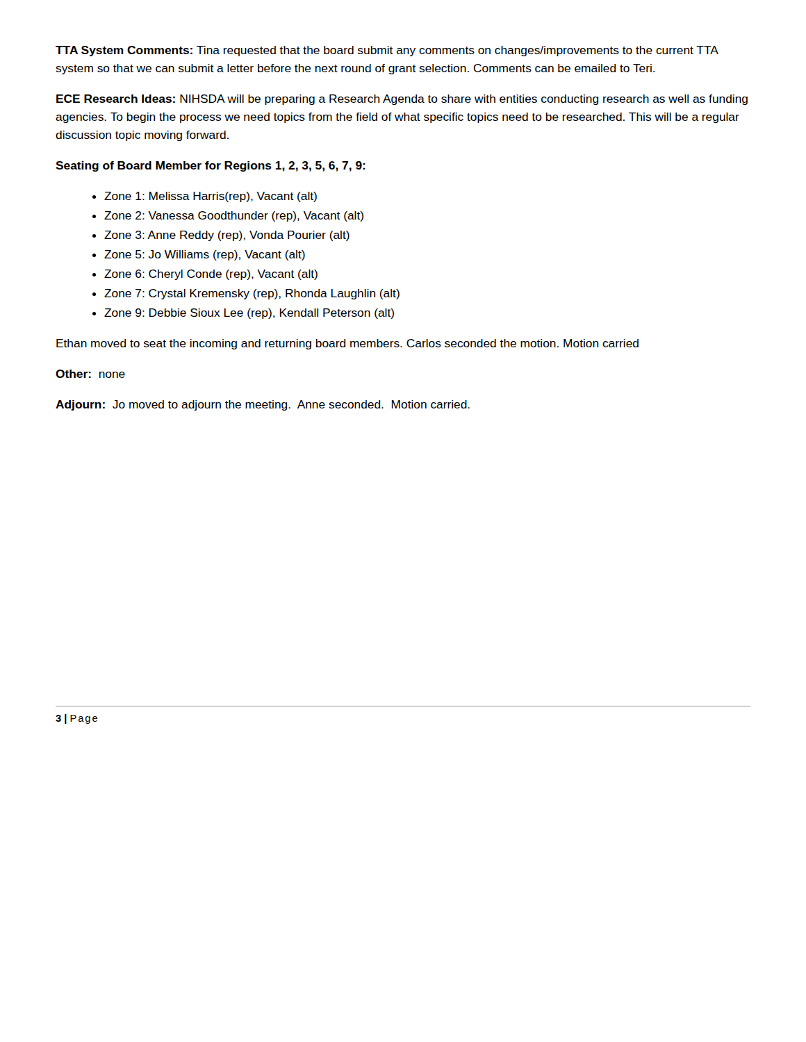TTA System Comments: Tina requested that the board submit any comments on changes/improvements to the current TTA system so that we can submit a letter before the next round of grant selection. Comments can be emailed to Teri.
ECE Research Ideas: NIHSDA will be preparing a Research Agenda to share with entities conducting research as well as funding agencies. To begin the process we need topics from the field of what specific topics need to be researched. This will be a regular discussion topic moving forward.
Seating of Board Member for Regions 1, 2, 3, 5, 6, 7, 9:
Zone 1: Melissa Harris(rep), Vacant (alt)
Zone 2: Vanessa Goodthunder (rep), Vacant (alt)
Zone 3: Anne Reddy (rep), Vonda Pourier (alt)
Zone 5: Jo Williams (rep), Vacant (alt)
Zone 6: Cheryl Conde (rep), Vacant (alt)
Zone 7: Crystal Kremensky (rep), Rhonda Laughlin (alt)
Zone 9: Debbie Sioux Lee (rep), Kendall Peterson (alt)
Ethan moved to seat the incoming and returning board members. Carlos seconded the motion. Motion carried
Other: none
Adjourn: Jo moved to adjourn the meeting. Anne seconded. Motion carried.
3 | Page